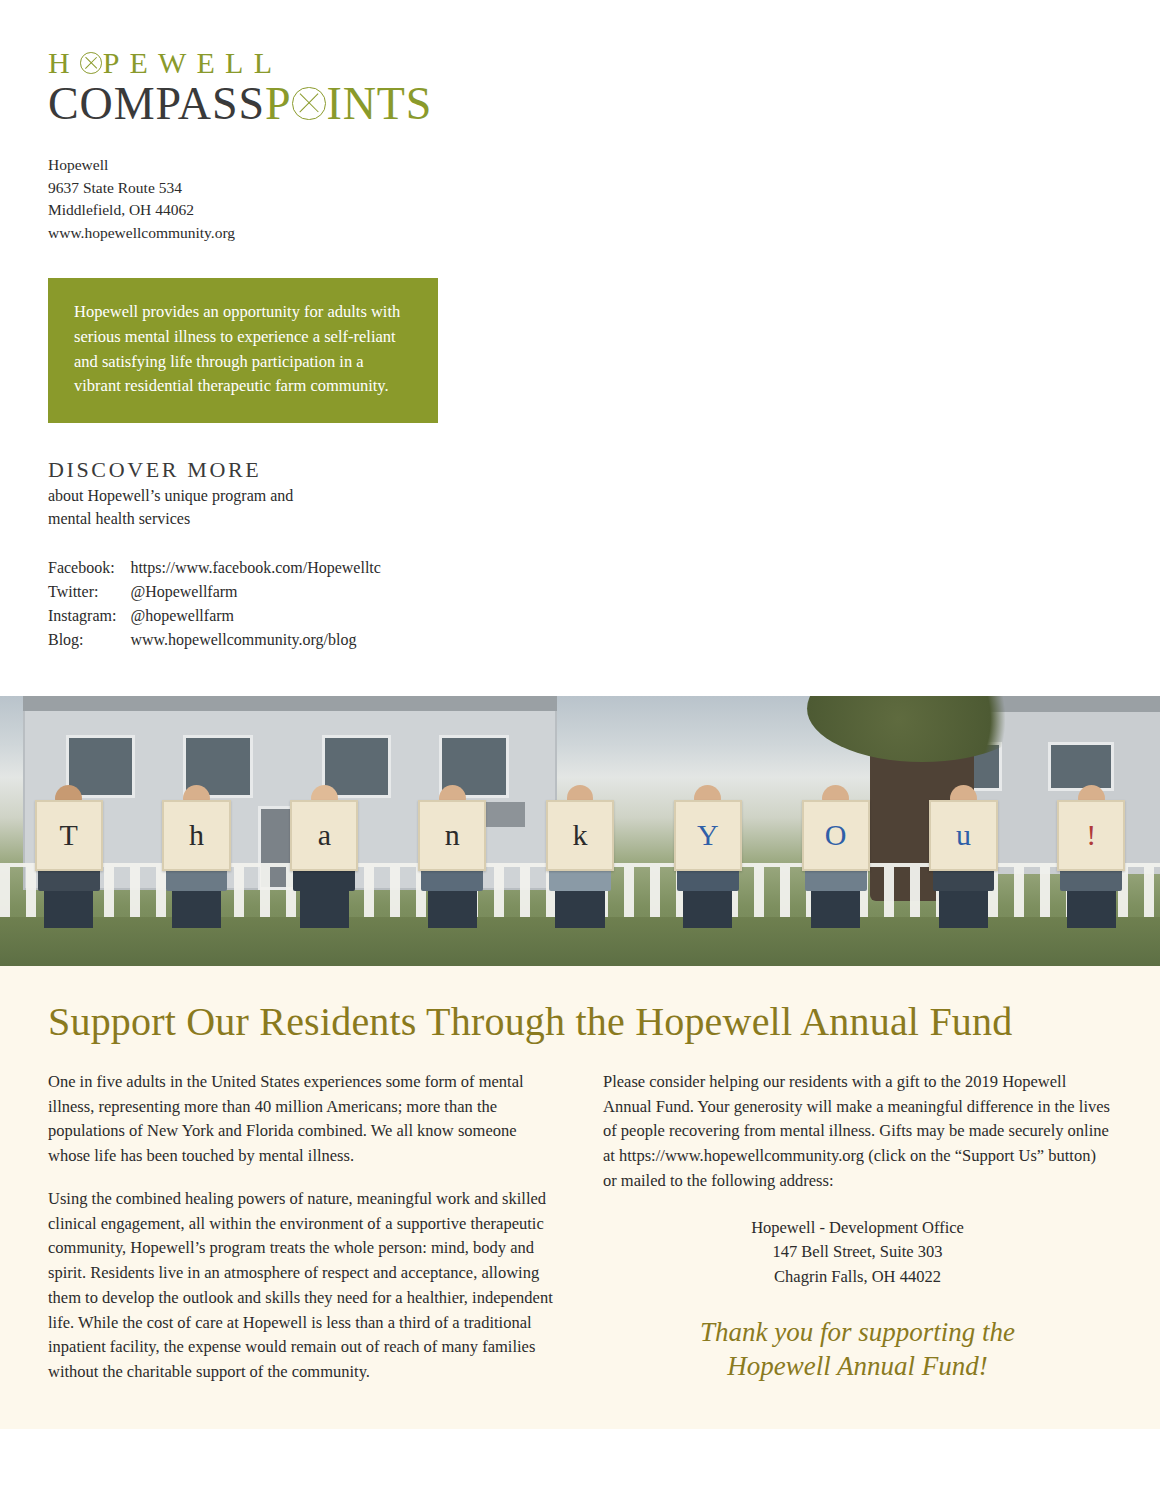H PEWELL
COMPASS P INTS
Hopewell
9637 State Route 534
Middlefield, OH 44062
www.hopewellcommunity.org
Hopewell provides an opportunity for adults with serious mental illness to experience a self-reliant and satisfying life through participation in a vibrant residential therapeutic farm community.
Discover More
about Hopewell’s unique program and
mental health services
| Facebook: | https://www.facebook.com/Hopewelltc |
| Twitter: | @Hopewellfarm |
| Instagram: | @hopewellfarm |
| Blog: | www.hopewellcommunity.org/blog |
T
h
a
n
k
Y
O
u
!
Support Our Residents Through the Hopewell Annual Fund
One in five adults in the United States experiences some form of mental illness, representing more than 40 million Americans; more than the populations of New York and Florida combined. We all know someone whose life has been touched by mental illness.
Using the combined healing powers of nature, meaningful work and skilled clinical engagement, all within the environment of a supportive therapeutic community, Hopewell’s program treats the whole person: mind, body and spirit. Residents live in an atmosphere of respect and acceptance, allowing them to develop the outlook and skills they need for a healthier, independent life. While the cost of care at Hopewell is less than a third of a traditional inpatient facility, the expense would remain out of reach of many families without the charitable support of the community.
Please consider helping our residents with a gift to the 2019 Hopewell Annual Fund. Your generosity will make a meaningful difference in the lives of people recovering from mental illness. Gifts may be made securely online at https://www.hopewellcommunity.org (click on the “Support Us” button) or mailed to the following address:
Hopewell - Development Office
147 Bell Street, Suite 303
Chagrin Falls, OH 44022
Thank you for supporting the
Hopewell Annual Fund!